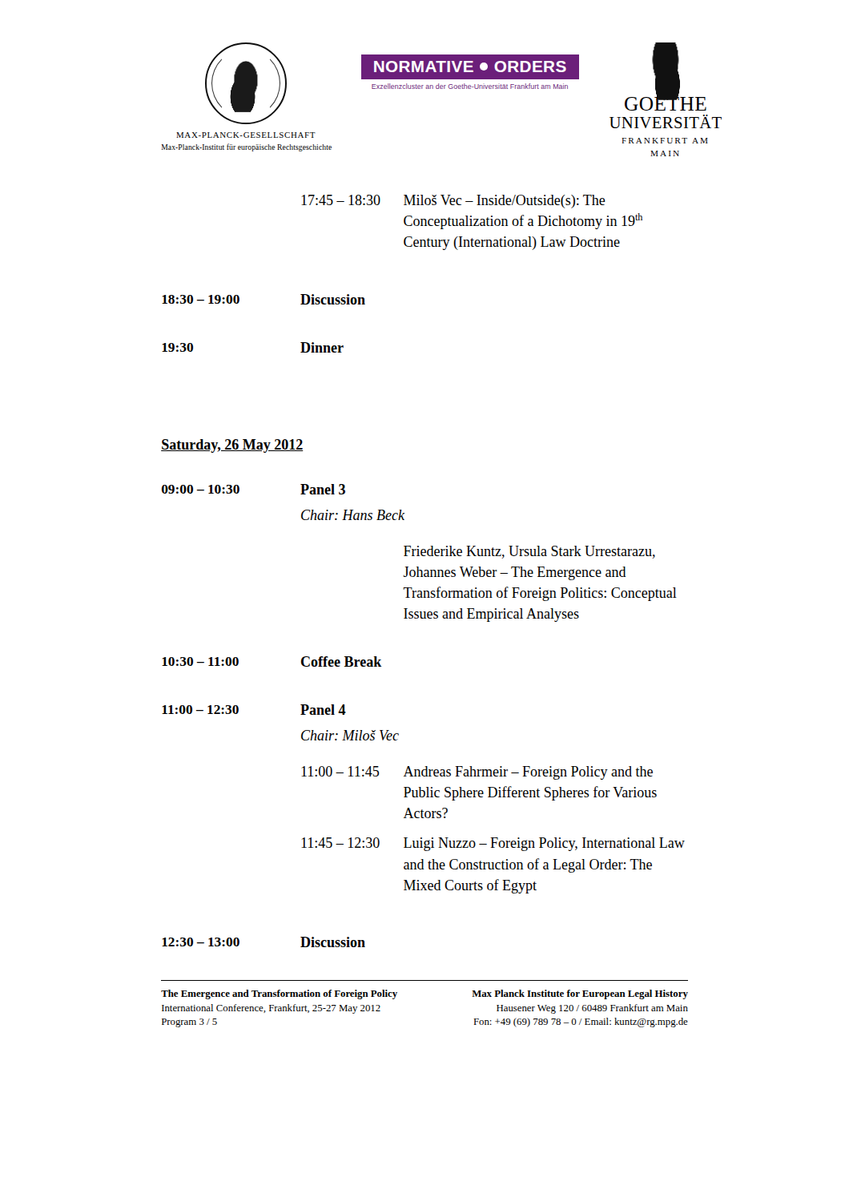Max-Planck-Gesellschaft
Max-Planck-Institut für europäische Rechtsgeschichte
NORMATIVE ORDERS
Exzellenzcluster an der Goethe-Universität Frankfurt am Main
GOETHE
UNIVERSITÄT
FRANKFURT AM MAIN
17:45 – 18:30
Miloš Vec – Inside/Outside(s): The Conceptualization of a Dichotomy in 19th Century (International) Law Doctrine
18:30 – 19:00
Discussion
19:30
Dinner
Saturday, 26 May 2012
09:00 – 10:30
Panel 3
Chair: Hans Beck
Friederike Kuntz, Ursula Stark Urrestarazu, Johannes Weber – The Emergence and Transformation of Foreign Politics: Conceptual Issues and Empirical Analyses
10:30 – 11:00
Coffee Break
11:00 – 12:30
Panel 4
Chair: Miloš Vec
11:00 – 11:45
Andreas Fahrmeir – Foreign Policy and the Public Sphere Different Spheres for Various Actors?
11:45 – 12:30
Luigi Nuzzo – Foreign Policy, International Law and the Construction of a Legal Order: The Mixed Courts of Egypt
12:30 – 13:00
Discussion
The Emergence and Transformation of Foreign Policy
International Conference, Frankfurt, 25-27 May 2012
Program 3 / 5
Max Planck Institute for European Legal History
Hausener Weg 120 / 60489 Frankfurt am Main
Fon: +49 (69) 789 78 – 0 / Email: kuntz@rg.mpg.de